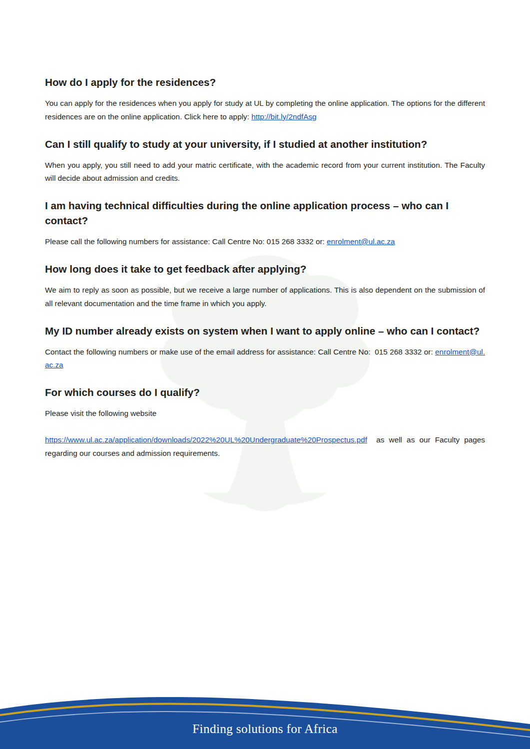How do I apply for the residences?
You can apply for the residences when you apply for study at UL by completing the online application. The options for the different residences are on the online application. Click here to apply: http://bit.ly/2ndfAsg
Can I still qualify to study at your university, if I studied at another institution?
When you apply, you still need to add your matric certificate, with the academic record from your current institution. The Faculty will decide about admission and credits.
I am having technical difficulties during the online application process – who can I contact?
Please call the following numbers for assistance: Call Centre No: 015 268 3332 or: enrolment@ul.ac.za
How long does it take to get feedback after applying?
We aim to reply as soon as possible, but we receive a large number of applications. This is also dependent on the submission of all relevant documentation and the time frame in which you apply.
My ID number already exists on system when I want to apply online – who can I contact?
Contact the following numbers or make use of the email address for assistance: Call Centre No: 015 268 3332 or: enrolment@ul.ac.za
For which courses do I qualify?
Please visit the following website
https://www.ul.ac.za/application/downloads/2022%20UL%20Undergraduate%20Prospectus.pdf as well as our Faculty pages regarding our courses and admission requirements.
Finding solutions for Africa